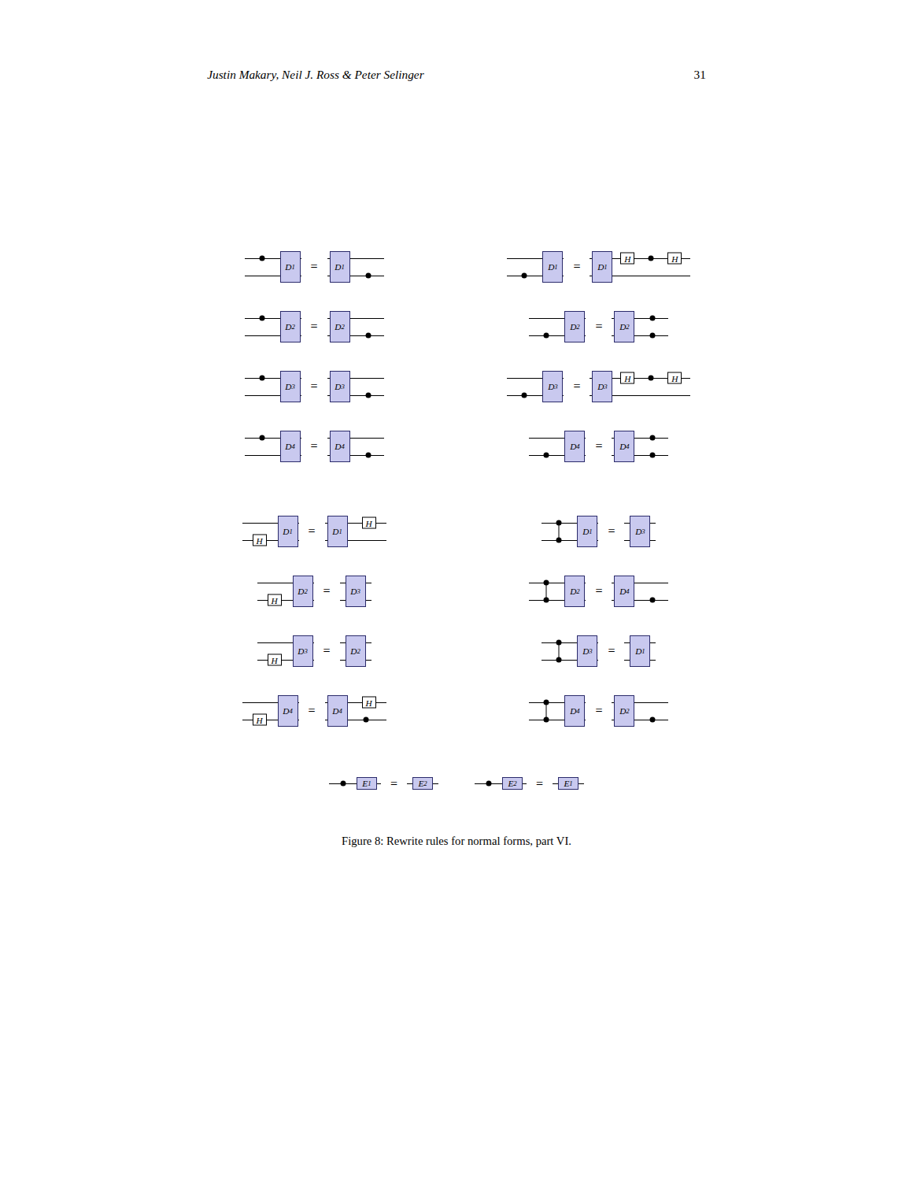Justin Makary, Neil J. Ross & Peter Selinger
31
Row 1, Left: dot(top) D1 = D1 dot(bot)
D1
=
D1
D1
=
D1
H
H
D2
=
D2
D2
=
D2
D3
=
D3
D3
=
D3
H
H
D4
=
D4
D4
=
D4
H
D1
=
D1
H
D1
=
D3
H
D2
=
D3
D2
=
D4
H
D3
=
D2
D3
=
D1
H
D4
=
D4
H
D4
=
D2
E1
=
E2
E2
=
E1
Figure 8: Rewrite rules for normal forms, part VI.